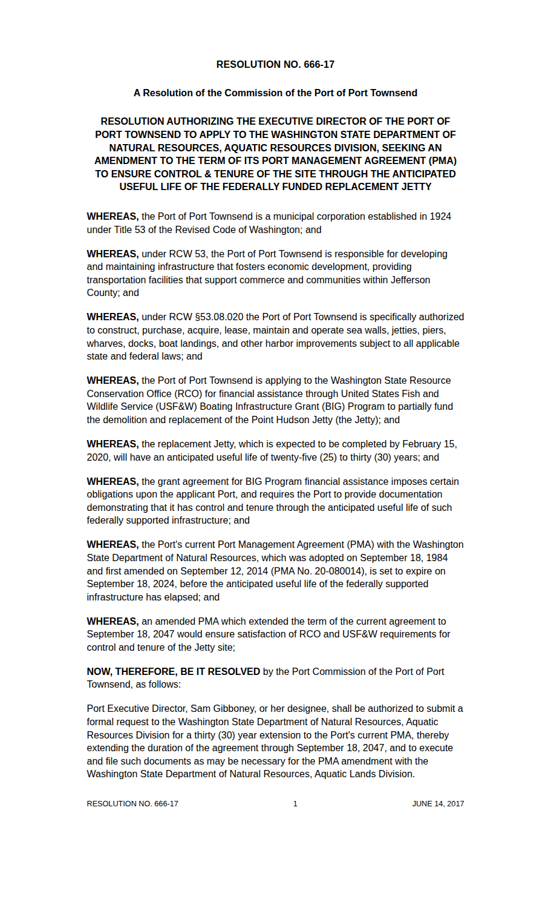RESOLUTION NO. 666-17
A Resolution of the Commission of the Port of Port Townsend
RESOLUTION AUTHORIZING THE EXECUTIVE DIRECTOR OF THE PORT OF PORT TOWNSEND TO APPLY TO THE WASHINGTON STATE DEPARTMENT OF NATURAL RESOURCES, AQUATIC RESOURCES DIVISION, SEEKING AN AMENDMENT TO THE TERM OF ITS PORT MANAGEMENT AGREEMENT (PMA) TO ENSURE CONTROL & TENURE OF THE SITE THROUGH THE ANTICIPATED USEFUL LIFE OF THE FEDERALLY FUNDED REPLACEMENT JETTY
WHEREAS, the Port of Port Townsend is a municipal corporation established in 1924 under Title 53 of the Revised Code of Washington; and
WHEREAS, under RCW 53, the Port of Port Townsend is responsible for developing and maintaining infrastructure that fosters economic development, providing transportation facilities that support commerce and communities within Jefferson County; and
WHEREAS, under RCW §53.08.020 the Port of Port Townsend is specifically authorized to construct, purchase, acquire, lease, maintain and operate sea walls, jetties, piers, wharves, docks, boat landings, and other harbor improvements subject to all applicable state and federal laws; and
WHEREAS, the Port of Port Townsend is applying to the Washington State Resource Conservation Office (RCO) for financial assistance through United States Fish and Wildlife Service (USF&W) Boating Infrastructure Grant (BIG) Program to partially fund the demolition and replacement of the Point Hudson Jetty (the Jetty); and
WHEREAS, the replacement Jetty, which is expected to be completed by February 15, 2020, will have an anticipated useful life of twenty-five (25) to thirty (30) years; and
WHEREAS, the grant agreement for BIG Program financial assistance imposes certain obligations upon the applicant Port, and requires the Port to provide documentation demonstrating that it has control and tenure through the anticipated useful life of such federally supported infrastructure; and
WHEREAS, the Port's current Port Management Agreement (PMA) with the Washington State Department of Natural Resources, which was adopted on September 18, 1984 and first amended on September 12, 2014 (PMA No. 20-080014), is set to expire on September 18, 2024, before the anticipated useful life of the federally supported infrastructure has elapsed; and
WHEREAS, an amended PMA which extended the term of the current agreement to September 18, 2047 would ensure satisfaction of RCO and USF&W requirements for control and tenure of the Jetty site;
NOW, THEREFORE, BE IT RESOLVED by the Port Commission of the Port of Port Townsend, as follows:
Port Executive Director, Sam Gibboney, or her designee, shall be authorized to submit a formal request to the Washington State Department of Natural Resources, Aquatic Resources Division for a thirty (30) year extension to the Port's current PMA, thereby extending the duration of the agreement through September 18, 2047, and to execute and file such documents as may be necessary for the PMA amendment with the Washington State Department of Natural Resources, Aquatic Lands Division.
RESOLUTION NO. 666-17
1
JUNE 14, 2017